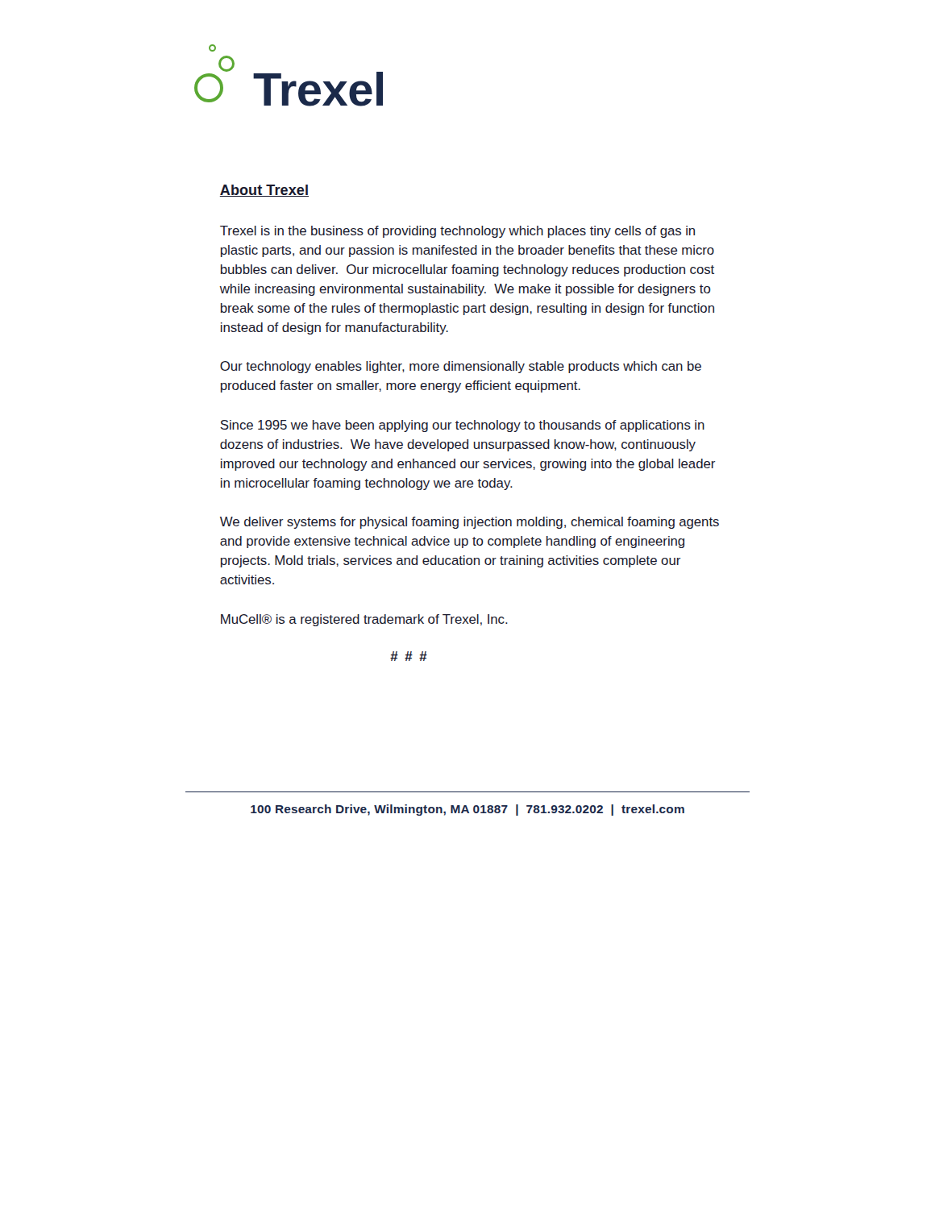Trexel
About Trexel
Trexel is in the business of providing technology which places tiny cells of gas in plastic parts, and our passion is manifested in the broader benefits that these micro bubbles can deliver. Our microcellular foaming technology reduces production cost while increasing environmental sustainability. We make it possible for designers to break some of the rules of thermoplastic part design, resulting in design for function instead of design for manufacturability.
Our technology enables lighter, more dimensionally stable products which can be produced faster on smaller, more energy efficient equipment.
Since 1995 we have been applying our technology to thousands of applications in dozens of industries. We have developed unsurpassed know-how, continuously improved our technology and enhanced our services, growing into the global leader in microcellular foaming technology we are today.
We deliver systems for physical foaming injection molding, chemical foaming agents and provide extensive technical advice up to complete handling of engineering projects. Mold trials, services and education or training activities complete our activities.
MuCell® is a registered trademark of Trexel, Inc.
# # #
100 Research Drive, Wilmington, MA 01887 | 781.932.0202 | trexel.com